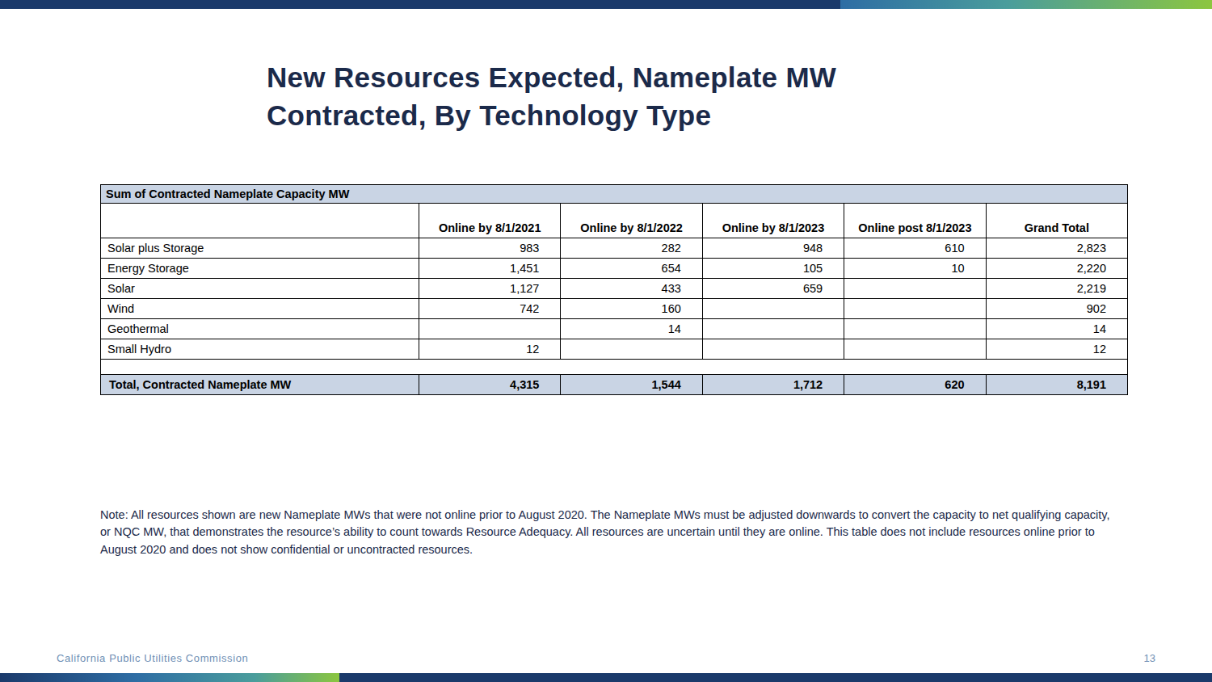New Resources Expected, Nameplate MW
Contracted, By Technology Type
| Sum of Contracted Nameplate Capacity MW |
| --- |
| | Online by 8/1/2021 | Online by 8/1/2022 | Online by 8/1/2023 | Online post 8/1/2023 | Grand Total |
| Solar plus Storage | 983 | 282 | 948 | 610 | 2,823 |
| Energy Storage | 1,451 | 654 | 105 | 10 | 2,220 |
| Solar | 1,127 | 433 | 659 | | 2,219 |
| Wind | 742 | 160 | | | 902 |
| Geothermal | | 14 | | | 14 |
| Small Hydro | 12 | | | | 12 |
| Total, Contracted Nameplate MW | 4,315 | 1,544 | 1,712 | 620 | 8,191 |
Note: All resources shown are new Nameplate MWs that were not online prior to August 2020. The Nameplate MWs must be adjusted downwards to convert the capacity to net qualifying capacity, or NQC MW, that demonstrates the resource’s ability to count towards Resource Adequacy. All resources are uncertain until they are online. This table does not include resources online prior to August 2020 and does not show confidential or uncontracted resources.
California Public Utilities Commission
13